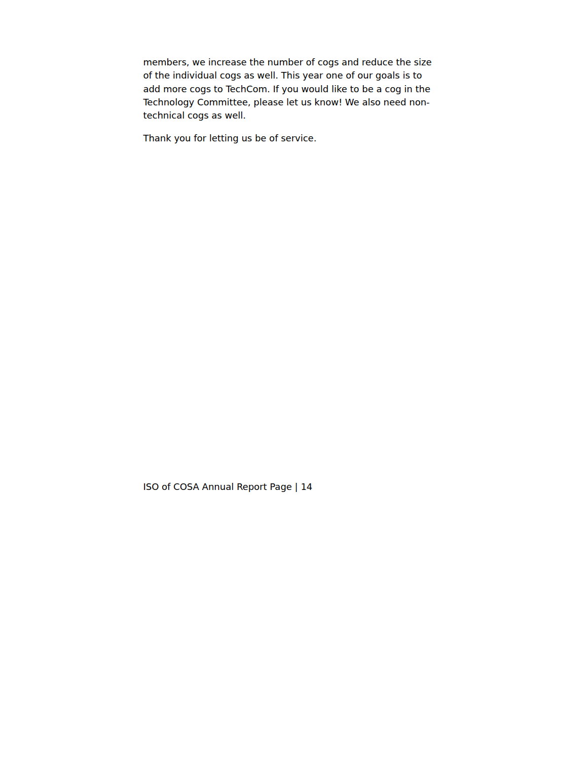members, we increase the number of cogs and reduce the size of the individual cogs as well. This year one of our goals is to add more cogs to TechCom. If you would like to be a cog in the Technology Committee, please let us know! We also need non-technical cogs as well.
Thank you for letting us be of service.
ISO of COSA Annual Report Page | 14